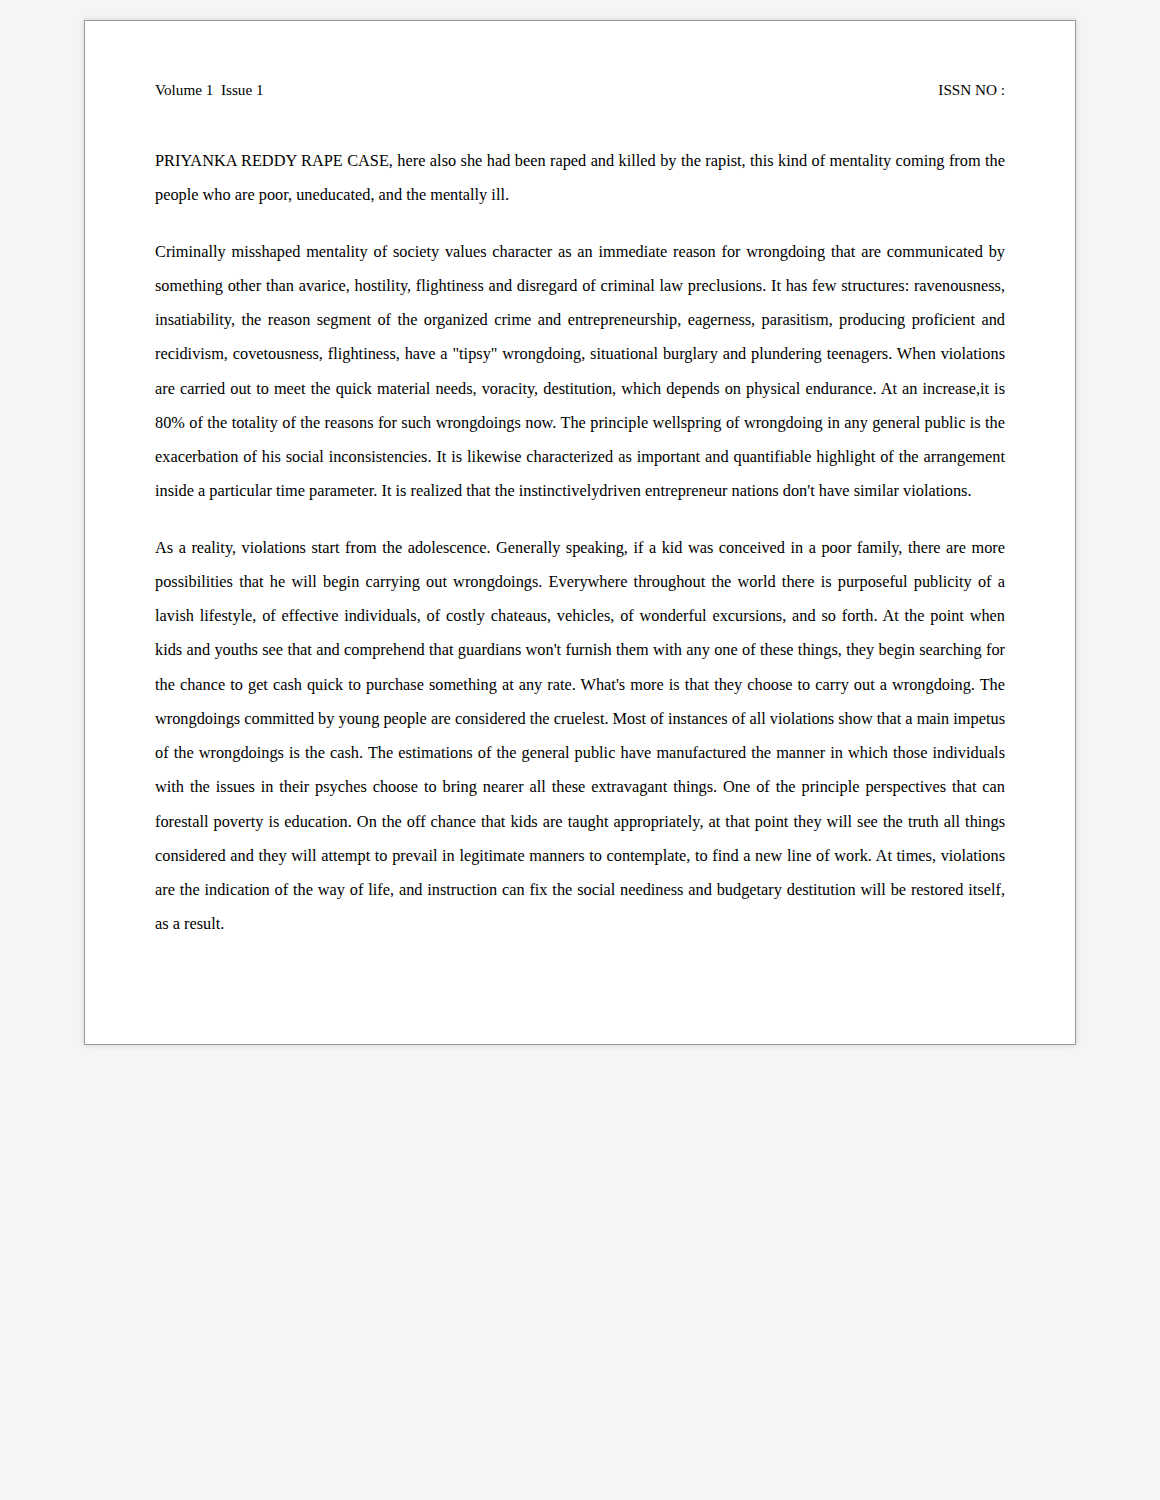Volume 1 Issue 1 ISSN NO :
PRIYANKA REDDY RAPE CASE, here also she had been raped and killed by the rapist, this kind of mentality coming from the people who are poor, uneducated, and the mentally ill.
Criminally misshaped mentality of society values character as an immediate reason for wrongdoing that are communicated by something other than avarice, hostility, flightiness and disregard of criminal law preclusions. It has few structures: ravenousness, insatiability, the reason segment of the organized crime and entrepreneurship, eagerness, parasitism, producing proficient and recidivism, covetousness, flightiness, have a "tipsy" wrongdoing, situational burglary and plundering teenagers. When violations are carried out to meet the quick material needs, voracity, destitution, which depends on physical endurance. At an increase,it is 80% of the totality of the reasons for such wrongdoings now. The principle wellspring of wrongdoing in any general public is the exacerbation of his social inconsistencies. It is likewise characterized as important and quantifiable highlight of the arrangement inside a particular time parameter. It is realized that the instinctivelydriven entrepreneur nations don't have similar violations.
As a reality, violations start from the adolescence. Generally speaking, if a kid was conceived in a poor family, there are more possibilities that he will begin carrying out wrongdoings. Everywhere throughout the world there is purposeful publicity of a lavish lifestyle, of effective individuals, of costly chateaus, vehicles, of wonderful excursions, and so forth. At the point when kids and youths see that and comprehend that guardians won't furnish them with any one of these things, they begin searching for the chance to get cash quick to purchase something at any rate. What's more is that they choose to carry out a wrongdoing. The wrongdoings committed by young people are considered the cruelest. Most of instances of all violations show that a main impetus of the wrongdoings is the cash. The estimations of the general public have manufactured the manner in which those individuals with the issues in their psyches choose to bring nearer all these extravagant things. One of the principle perspectives that can forestall poverty is education. On the off chance that kids are taught appropriately, at that point they will see the truth all things considered and they will attempt to prevail in legitimate manners to contemplate, to find a new line of work. At times, violations are the indication of the way of life, and instruction can fix the social neediness and budgetary destitution will be restored itself, as a result.